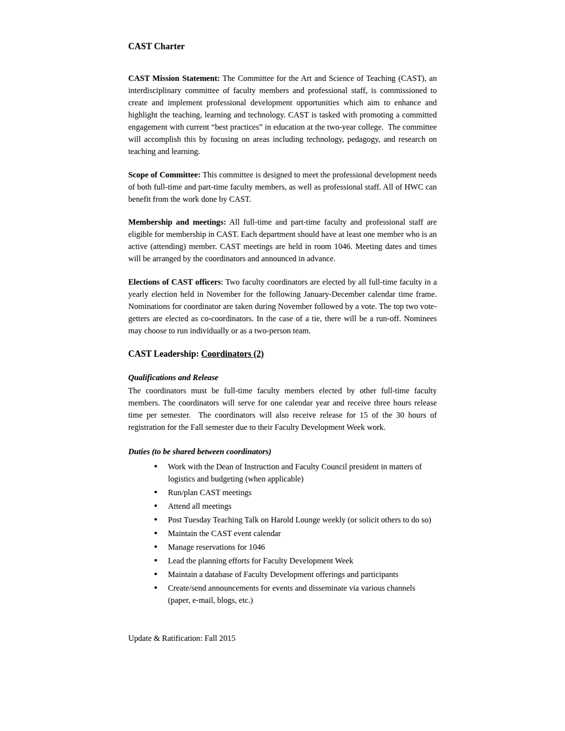CAST Charter
CAST Mission Statement: The Committee for the Art and Science of Teaching (CAST), an interdisciplinary committee of faculty members and professional staff, is commissioned to create and implement professional development opportunities which aim to enhance and highlight the teaching, learning and technology. CAST is tasked with promoting a committed engagement with current “best practices” in education at the two-year college. The committee will accomplish this by focusing on areas including technology, pedagogy, and research on teaching and learning.
Scope of Committee: This committee is designed to meet the professional development needs of both full-time and part-time faculty members, as well as professional staff. All of HWC can benefit from the work done by CAST.
Membership and meetings: All full-time and part-time faculty and professional staff are eligible for membership in CAST. Each department should have at least one member who is an active (attending) member. CAST meetings are held in room 1046. Meeting dates and times will be arranged by the coordinators and announced in advance.
Elections of CAST officers: Two faculty coordinators are elected by all full-time faculty in a yearly election held in November for the following January-December calendar time frame. Nominations for coordinator are taken during November followed by a vote. The top two vote-getters are elected as co-coordinators. In the case of a tie, there will be a run-off. Nominees may choose to run individually or as a two-person team.
CAST Leadership: Coordinators (2)
Qualifications and Release
The coordinators must be full-time faculty members elected by other full-time faculty members. The coordinators will serve for one calendar year and receive three hours release time per semester. The coordinators will also receive release for 15 of the 30 hours of registration for the Fall semester due to their Faculty Development Week work.
Duties (to be shared between coordinators)
Work with the Dean of Instruction and Faculty Council president in matters of logistics and budgeting (when applicable)
Run/plan CAST meetings
Attend all meetings
Post Tuesday Teaching Talk on Harold Lounge weekly (or solicit others to do so)
Maintain the CAST event calendar
Manage reservations for 1046
Lead the planning efforts for Faculty Development Week
Maintain a database of Faculty Development offerings and participants
Create/send announcements for events and disseminate via various channels (paper, e-mail, blogs, etc.)
Update & Ratification: Fall 2015